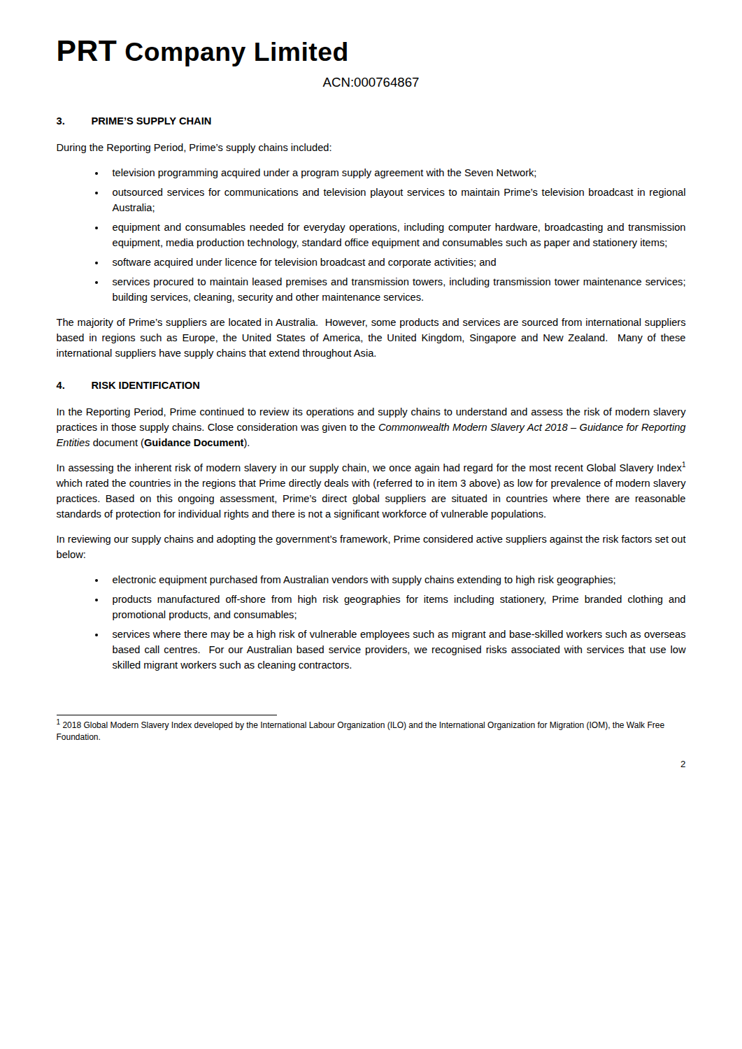PRT Company Limited
ACN:000764867
3. PRIME’S SUPPLY CHAIN
During the Reporting Period, Prime’s supply chains included:
television programming acquired under a program supply agreement with the Seven Network;
outsourced services for communications and television playout services to maintain Prime’s television broadcast in regional Australia;
equipment and consumables needed for everyday operations, including computer hardware, broadcasting and transmission equipment, media production technology, standard office equipment and consumables such as paper and stationery items;
software acquired under licence for television broadcast and corporate activities; and
services procured to maintain leased premises and transmission towers, including transmission tower maintenance services; building services, cleaning, security and other maintenance services.
The majority of Prime’s suppliers are located in Australia. However, some products and services are sourced from international suppliers based in regions such as Europe, the United States of America, the United Kingdom, Singapore and New Zealand. Many of these international suppliers have supply chains that extend throughout Asia.
4. RISK IDENTIFICATION
In the Reporting Period, Prime continued to review its operations and supply chains to understand and assess the risk of modern slavery practices in those supply chains. Close consideration was given to the Commonwealth Modern Slavery Act 2018 – Guidance for Reporting Entities document (Guidance Document).
In assessing the inherent risk of modern slavery in our supply chain, we once again had regard for the most recent Global Slavery Index1 which rated the countries in the regions that Prime directly deals with (referred to in item 3 above) as low for prevalence of modern slavery practices. Based on this ongoing assessment, Prime’s direct global suppliers are situated in countries where there are reasonable standards of protection for individual rights and there is not a significant workforce of vulnerable populations.
In reviewing our supply chains and adopting the government’s framework, Prime considered active suppliers against the risk factors set out below:
electronic equipment purchased from Australian vendors with supply chains extending to high risk geographies;
products manufactured off-shore from high risk geographies for items including stationery, Prime branded clothing and promotional products, and consumables;
services where there may be a high risk of vulnerable employees such as migrant and base-skilled workers such as overseas based call centres. For our Australian based service providers, we recognised risks associated with services that use low skilled migrant workers such as cleaning contractors.
1 2018 Global Modern Slavery Index developed by the International Labour Organization (ILO) and the International Organization for Migration (IOM), the Walk Free Foundation.
2